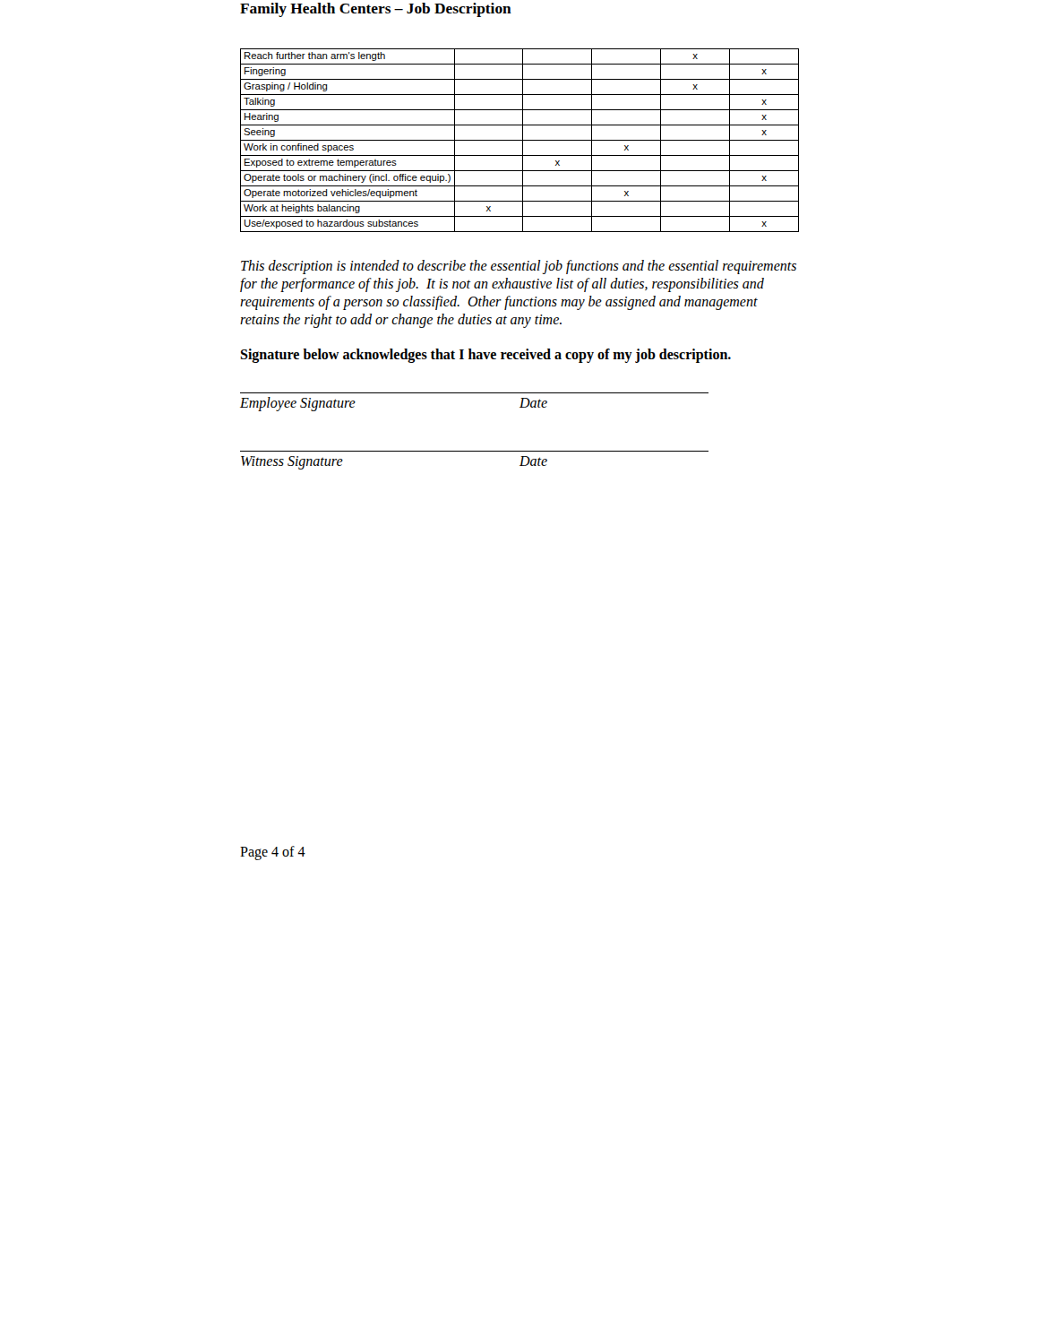Family Health Centers – Job Description
| Reach further than arm's length | | | | x | |
| Fingering | | | | | x |
| Grasping / Holding | | | | x | |
| Talking | | | | | x |
| Hearing | | | | | x |
| Seeing | | | | | x |
| Work in confined spaces | | | x | | |
| Exposed to extreme temperatures | | x | | | |
| Operate tools or machinery (incl. office equip.) | | | | | x |
| Operate motorized vehicles/equipment | | | x | | |
| Work at heights balancing | x | | | | |
| Use/exposed to hazardous substances | | | | | x |
This description is intended to describe the essential job functions and the essential requirements for the performance of this job. It is not an exhaustive list of all duties, responsibilities and requirements of a person so classified. Other functions may be assigned and management retains the right to add or change the duties at any time.
Signature below acknowledges that I have received a copy of my job description.
Employee Signature Date
Witness Signature Date
Page 4 of 4